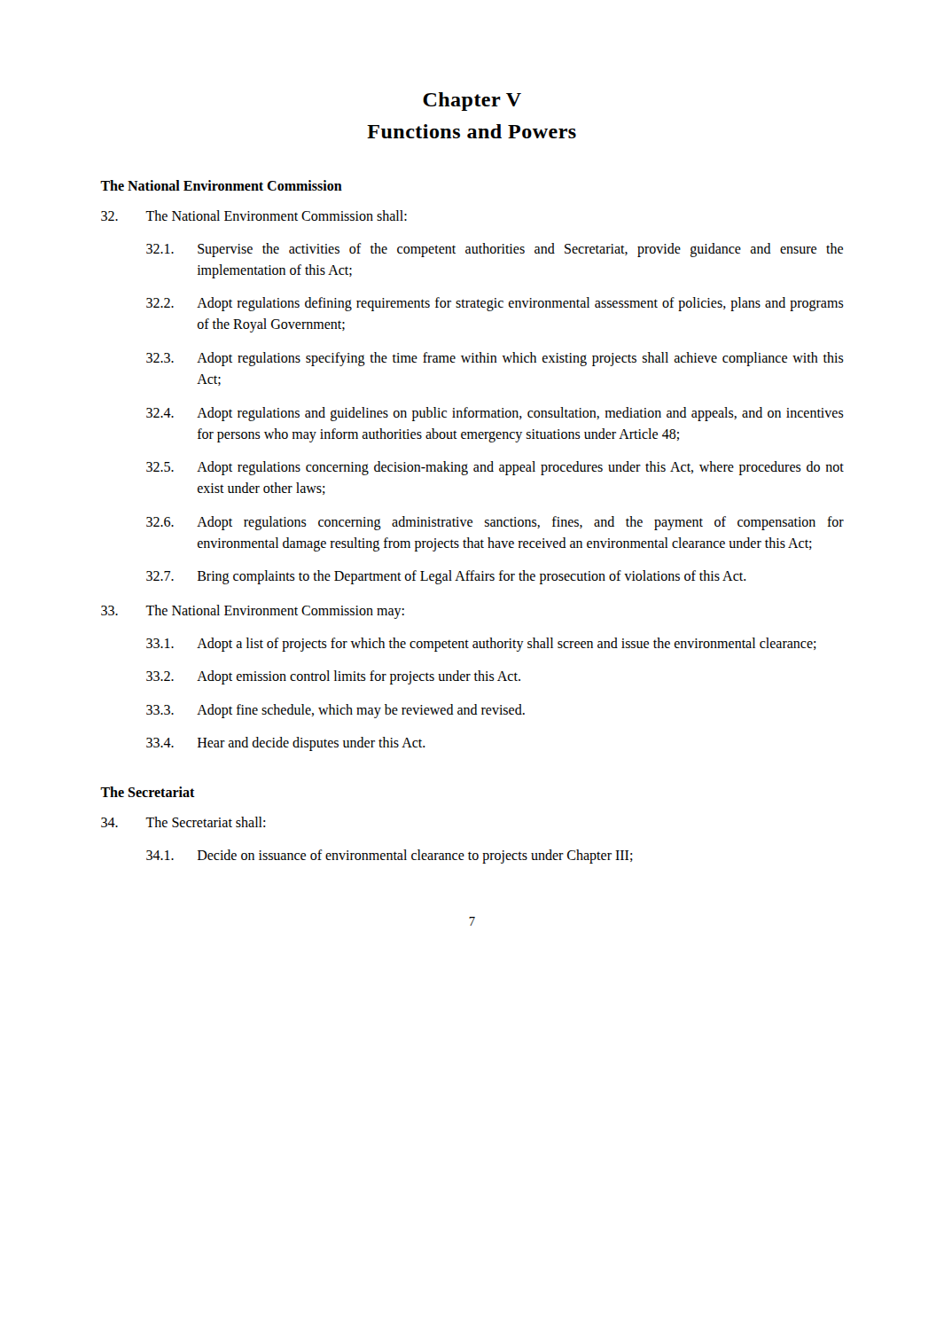Chapter V Functions and Powers
The National Environment Commission
32. The National Environment Commission shall:
32.1. Supervise the activities of the competent authorities and Secretariat, provide guidance and ensure the implementation of this Act;
32.2. Adopt regulations defining requirements for strategic environmental assessment of policies, plans and programs of the Royal Government;
32.3. Adopt regulations specifying the time frame within which existing projects shall achieve compliance with this Act;
32.4. Adopt regulations and guidelines on public information, consultation, mediation and appeals, and on incentives for persons who may inform authorities about emergency situations under Article 48;
32.5. Adopt regulations concerning decision-making and appeal procedures under this Act, where procedures do not exist under other laws;
32.6. Adopt regulations concerning administrative sanctions, fines, and the payment of compensation for environmental damage resulting from projects that have received an environmental clearance under this Act;
32.7. Bring complaints to the Department of Legal Affairs for the prosecution of violations of this Act.
33. The National Environment Commission may:
33.1. Adopt a list of projects for which the competent authority shall screen and issue the environmental clearance;
33.2. Adopt emission control limits for projects under this Act.
33.3. Adopt fine schedule, which may be reviewed and revised.
33.4. Hear and decide disputes under this Act.
The Secretariat
34. The Secretariat shall:
34.1. Decide on issuance of environmental clearance to projects under Chapter III;
7